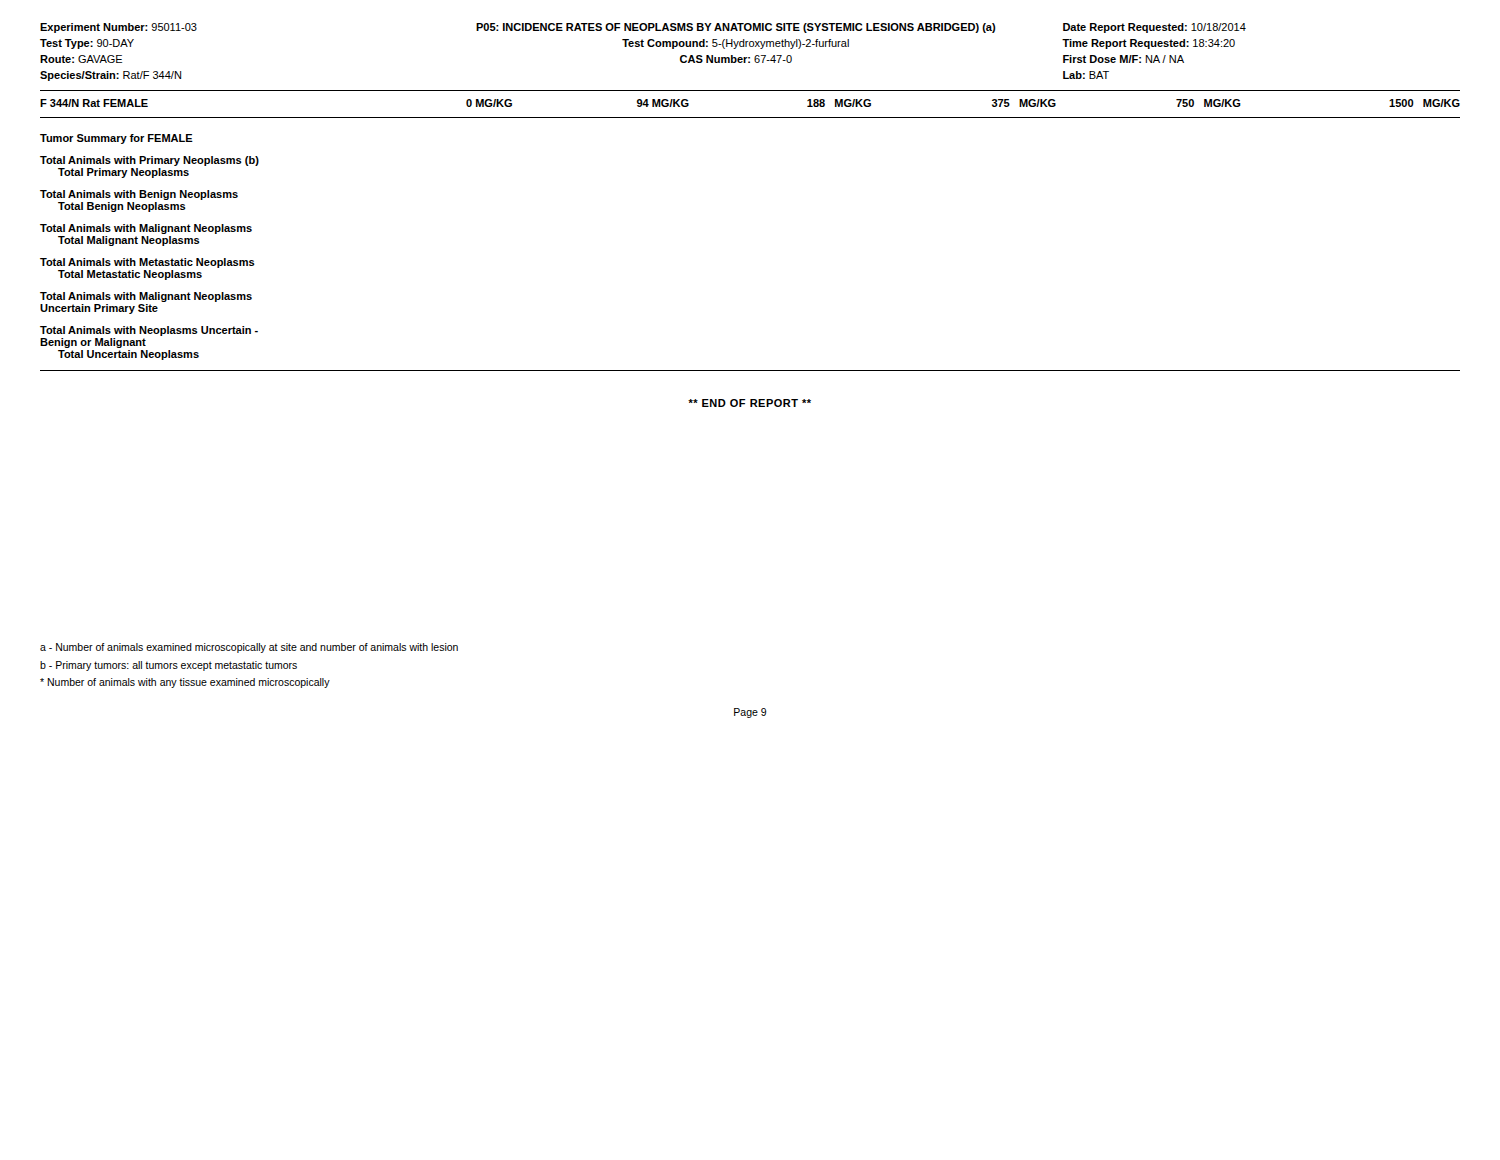| Experiment Number: 95011-03 Test Type: 90-DAY Route: GAVAGE Species/Strain: Rat/F 344/N | P05: INCIDENCE RATES OF NEOPLASMS BY ANATOMIC SITE (SYSTEMIC LESIONS ABRIDGED) (a) Test Compound: 5-(Hydroxymethyl)-2-furfural CAS Number: 67-47-0 | Date Report Requested: 10/18/2014 Time Report Requested: 18:34:20 First Dose M/F: NA / NA Lab: BAT |
| F 344/N Rat FEMALE | 0 MG/KG | 94 MG/KG | 188 MG/KG | 375 MG/KG | 750 MG/KG | 1500 MG/KG |
Tumor Summary for FEMALE
Total Animals with Primary Neoplasms (b)
Total Primary Neoplasms
Total Animals with Benign Neoplasms
Total Benign Neoplasms
Total Animals with Malignant Neoplasms
Total Malignant Neoplasms
Total Animals with Metastatic Neoplasms
Total Metastatic Neoplasms
Total Animals with Malignant Neoplasms
Uncertain Primary Site
Total Animals with Neoplasms Uncertain -
Benign or Malignant
Total Uncertain Neoplasms
** END OF REPORT **
a - Number of animals examined microscopically at site and number of animals with lesion
b - Primary tumors: all tumors except metastatic tumors
* Number of animals with any tissue examined microscopically
Page 9